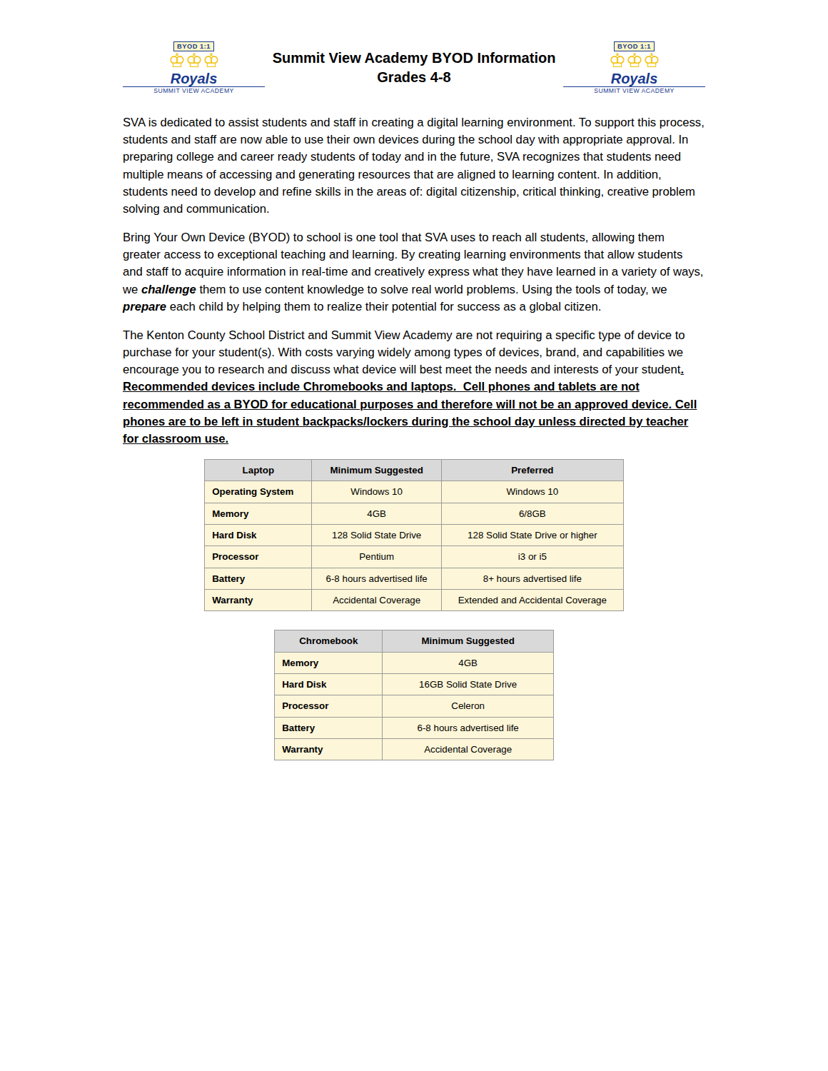BYOD 1:1 ♔♔♔ Royals SUMMIT VIEW ACADEMY
Summit View Academy BYOD Information
Grades 4-8
BYOD 1:1 ♔♔♔ Royals SUMMIT VIEW ACADEMY
SVA is dedicated to assist students and staff in creating a digital learning environment. To support this process, students and staff are now able to use their own devices during the school day with appropriate approval. In preparing college and career ready students of today and in the future, SVA recognizes that students need multiple means of accessing and generating resources that are aligned to learning content. In addition, students need to develop and refine skills in the areas of: digital citizenship, critical thinking, creative problem solving and communication.
Bring Your Own Device (BYOD) to school is one tool that SVA uses to reach all students, allowing them greater access to exceptional teaching and learning. By creating learning environments that allow students and staff to acquire information in real-time and creatively express what they have learned in a variety of ways, we challenge them to use content knowledge to solve real world problems. Using the tools of today, we prepare each child by helping them to realize their potential for success as a global citizen.
The Kenton County School District and Summit View Academy are not requiring a specific type of device to purchase for your student(s). With costs varying widely among types of devices, brand, and capabilities we encourage you to research and discuss what device will best meet the needs and interests of your student. Recommended devices include Chromebooks and laptops. Cell phones and tablets are not recommended as a BYOD for educational purposes and therefore will not be an approved device. Cell phones are to be left in student backpacks/lockers during the school day unless directed by teacher for classroom use.
| Laptop | Minimum Suggested | Preferred |
| --- | --- | --- |
| Operating System | Windows 10 | Windows 10 |
| Memory | 4GB | 6/8GB |
| Hard Disk | 128 Solid State Drive | 128 Solid State Drive or higher |
| Processor | Pentium | i3 or i5 |
| Battery | 6-8 hours advertised life | 8+ hours advertised life |
| Warranty | Accidental Coverage | Extended and Accidental Coverage |
| Chromebook | Minimum Suggested |
| --- | --- |
| Memory | 4GB |
| Hard Disk | 16GB Solid State Drive |
| Processor | Celeron |
| Battery | 6-8 hours advertised life |
| Warranty | Accidental Coverage |